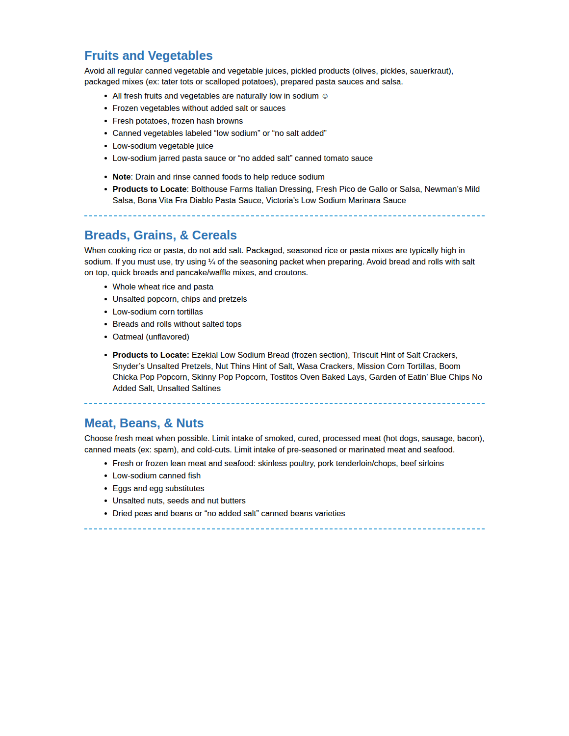Fruits and Vegetables
Avoid all regular canned vegetable and vegetable juices, pickled products (olives, pickles, sauerkraut), packaged mixes (ex: tater tots or scalloped potatoes), prepared pasta sauces and salsa.
All fresh fruits and vegetables are naturally low in sodium ☺
Frozen vegetables without added salt or sauces
Fresh potatoes, frozen hash browns
Canned vegetables labeled “low sodium” or “no salt added”
Low-sodium vegetable juice
Low-sodium jarred pasta sauce or “no added salt” canned tomato sauce
Note: Drain and rinse canned foods to help reduce sodium
Products to Locate: Bolthouse Farms Italian Dressing, Fresh Pico de Gallo or Salsa, Newman’s Mild Salsa, Bona Vita Fra Diablo Pasta Sauce, Victoria’s Low Sodium Marinara Sauce
Breads, Grains, & Cereals
When cooking rice or pasta, do not add salt. Packaged, seasoned rice or pasta mixes are typically high in sodium. If you must use, try using ¼ of the seasoning packet when preparing. Avoid bread and rolls with salt on top, quick breads and pancake/waffle mixes, and croutons.
Whole wheat rice and pasta
Unsalted popcorn, chips and pretzels
Low-sodium corn tortillas
Breads and rolls without salted tops
Oatmeal (unflavored)
Products to Locate: Ezekial Low Sodium Bread (frozen section), Triscuit Hint of Salt Crackers, Snyder’s Unsalted Pretzels, Nut Thins Hint of Salt, Wasa Crackers, Mission Corn Tortillas, Boom Chicka Pop Popcorn, Skinny Pop Popcorn, Tostitos Oven Baked Lays, Garden of Eatin’ Blue Chips No Added Salt, Unsalted Saltines
Meat, Beans, & Nuts
Choose fresh meat when possible. Limit intake of smoked, cured, processed meat (hot dogs, sausage, bacon), canned meats (ex: spam), and cold-cuts. Limit intake of pre-seasoned or marinated meat and seafood.
Fresh or frozen lean meat and seafood: skinless poultry, pork tenderloin/chops, beef sirloins
Low-sodium canned fish
Eggs and egg substitutes
Unsalted nuts, seeds and nut butters
Dried peas and beans or “no added salt” canned beans varieties